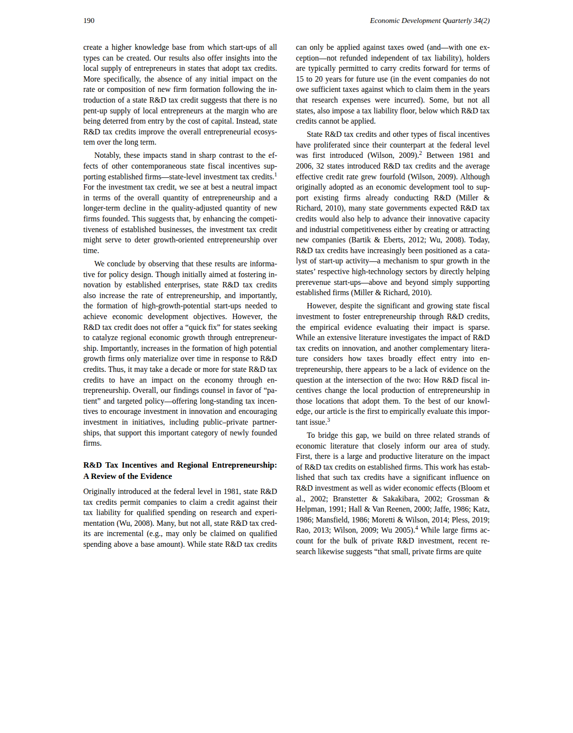190 Economic Development Quarterly 34(2)
create a higher knowledge base from which start-ups of all types can be created. Our results also offer insights into the local supply of entrepreneurs in states that adopt tax credits. More specifically, the absence of any initial impact on the rate or composition of new firm formation following the introduction of a state R&D tax credit suggests that there is no pent-up supply of local entrepreneurs at the margin who are being deterred from entry by the cost of capital. Instead, state R&D tax credits improve the overall entrepreneurial ecosystem over the long term.
Notably, these impacts stand in sharp contrast to the effects of other contemporaneous state fiscal incentives supporting established firms—state-level investment tax credits.1 For the investment tax credit, we see at best a neutral impact in terms of the overall quantity of entrepreneurship and a longer-term decline in the quality-adjusted quantity of new firms founded. This suggests that, by enhancing the competitiveness of established businesses, the investment tax credit might serve to deter growth-oriented entrepreneurship over time.
We conclude by observing that these results are informative for policy design. Though initially aimed at fostering innovation by established enterprises, state R&D tax credits also increase the rate of entrepreneurship, and importantly, the formation of high-growth-potential start-ups needed to achieve economic development objectives. However, the R&D tax credit does not offer a “quick fix” for states seeking to catalyze regional economic growth through entrepreneurship. Importantly, increases in the formation of high potential growth firms only materialize over time in response to R&D credits. Thus, it may take a decade or more for state R&D tax credits to have an impact on the economy through entrepreneurship. Overall, our findings counsel in favor of “patient” and targeted policy—offering long-standing tax incentives to encourage investment in innovation and encouraging investment in initiatives, including public–private partnerships, that support this important category of newly founded firms.
R&D Tax Incentives and Regional Entrepreneurship: A Review of the Evidence
Originally introduced at the federal level in 1981, state R&D tax credits permit companies to claim a credit against their tax liability for qualified spending on research and experimentation (Wu, 2008). Many, but not all, state R&D tax credits are incremental (e.g., may only be claimed on qualified spending above a base amount). While state R&D tax credits can only be applied against taxes owed (and—with one exception—not refunded independent of tax liability), holders are typically permitted to carry credits forward for terms of 15 to 20 years for future use (in the event companies do not owe sufficient taxes against which to claim them in the years that research expenses were incurred). Some, but not all states, also impose a tax liability floor, below which R&D tax credits cannot be applied.
State R&D tax credits and other types of fiscal incentives have proliferated since their counterpart at the federal level was first introduced (Wilson, 2009).2 Between 1981 and 2006, 32 states introduced R&D tax credits and the average effective credit rate grew fourfold (Wilson, 2009). Although originally adopted as an economic development tool to support existing firms already conducting R&D (Miller & Richard, 2010), many state governments expected R&D tax credits would also help to advance their innovative capacity and industrial competitiveness either by creating or attracting new companies (Bartik & Eberts, 2012; Wu, 2008). Today, R&D tax credits have increasingly been positioned as a catalyst of start-up activity—a mechanism to spur growth in the states’ respective high-technology sectors by directly helping prerevenue start-ups—above and beyond simply supporting established firms (Miller & Richard, 2010).
However, despite the significant and growing state fiscal investment to foster entrepreneurship through R&D credits, the empirical evidence evaluating their impact is sparse. While an extensive literature investigates the impact of R&D tax credits on innovation, and another complementary literature considers how taxes broadly effect entry into entrepreneurship, there appears to be a lack of evidence on the question at the intersection of the two: How R&D fiscal incentives change the local production of entrepreneurship in those locations that adopt them. To the best of our knowledge, our article is the first to empirically evaluate this important issue.3
To bridge this gap, we build on three related strands of economic literature that closely inform our area of study. First, there is a large and productive literature on the impact of R&D tax credits on established firms. This work has established that such tax credits have a significant influence on R&D investment as well as wider economic effects (Bloom et al., 2002; Branstetter & Sakakibara, 2002; Grossman & Helpman, 1991; Hall & Van Reenen, 2000; Jaffe, 1986; Katz, 1986; Mansfield, 1986; Moretti & Wilson, 2014; Pless, 2019; Rao, 2013; Wilson, 2009; Wu 2005).4 While large firms account for the bulk of private R&D investment, recent research likewise suggests “that small, private firms are quite